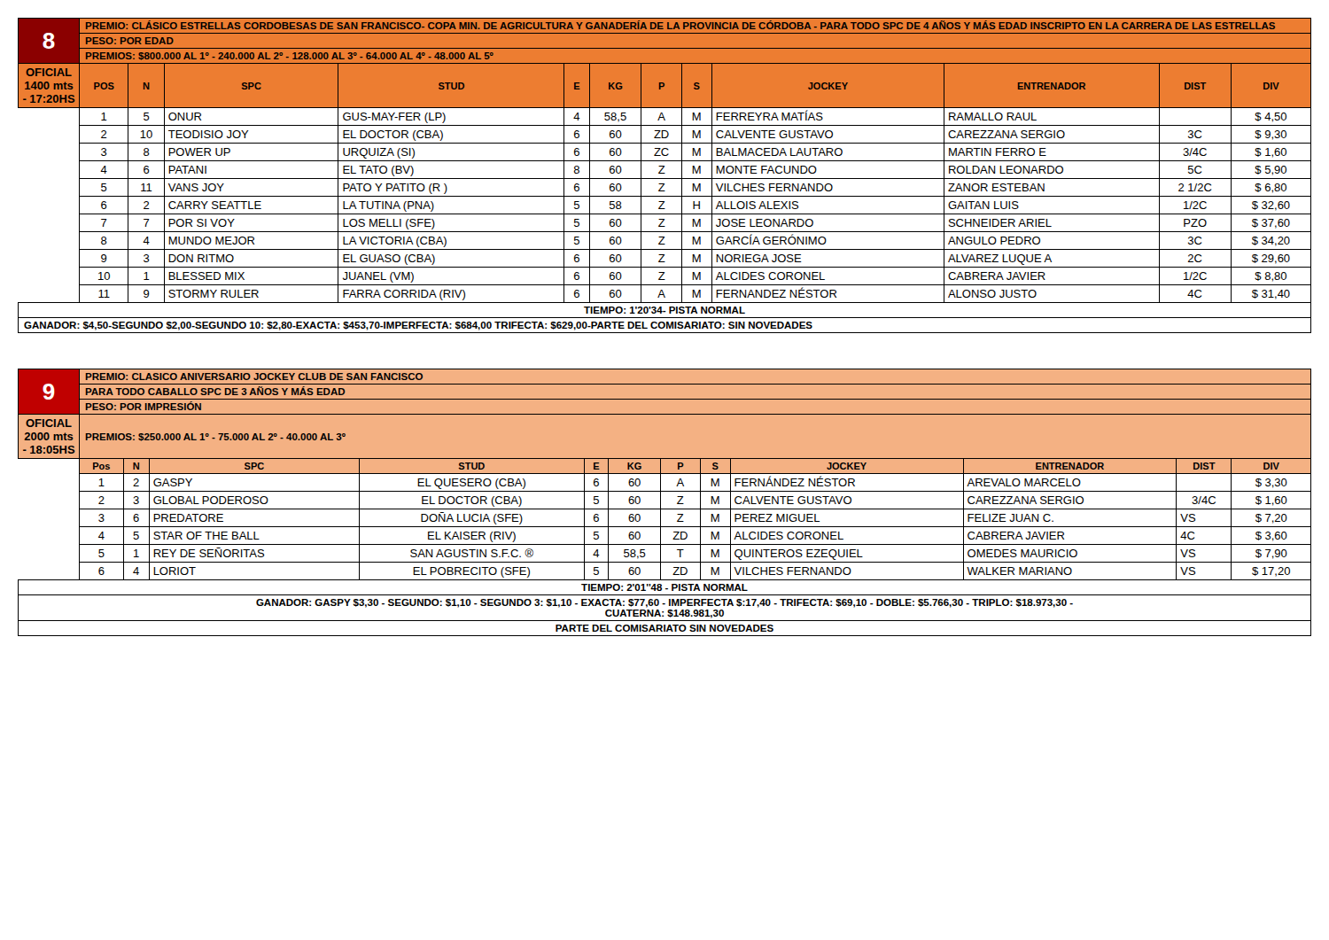| 8 | PREMIO: CLÁSICO ESTRELLAS CORDOBESAS DE SAN FRANCISCO- COPA MIN. DE AGRICULTURA Y GANADERÍA DE LA PROVINCIA DE CÓRDOBA - PARA TODO SPC DE 4 AÑOS Y MÁS EDAD INSCRIPTO EN LA CARRERA DE LAS ESTRELLAS |
| PESO: POR EDAD |
| PREMIOS: $800.000 AL 1º - 240.000 AL 2º - 128.000 AL 3º - 64.000 AL 4º - 48.000 AL 5º |
| OFICIAL 1400 mts - 17:20HS | POS | N | SPC | STUD | E | KG | P | S | JOCKEY | ENTRENADOR | DIST | DIV |
| | 1 | 5 | ONUR | GUS-MAY-FER (LP) | 4 | 58,5 | A | M | FERREYRA MATÍAS | RAMALLO RAUL | | $ 4,50 |
| | 2 | 10 | TEODISIO JOY | EL DOCTOR (CBA) | 6 | 60 | ZD | M | CALVENTE GUSTAVO | CAREZZANA SERGIO | 3C | $ 9,30 |
| | 3 | 8 | POWER UP | URQUIZA (SI) | 6 | 60 | ZC | M | BALMACEDA LAUTARO | MARTIN FERRO E | 3/4C | $ 1,60 |
| | 4 | 6 | PATANI | EL TATO (BV) | 8 | 60 | Z | M | MONTE FACUNDO | ROLDAN LEONARDO | 5C | $ 5,90 |
| | 5 | 11 | VANS JOY | PATO Y PATITO (R ) | 6 | 60 | Z | M | VILCHES FERNANDO | ZANOR ESTEBAN | 2 1/2C | $ 6,80 |
| | 6 | 2 | CARRY SEATTLE | LA TUTINA (PNA) | 5 | 58 | Z | H | ALLOIS ALEXIS | GAITAN LUIS | 1/2C | $ 32,60 |
| | 7 | 7 | POR SI VOY | LOS MELLI (SFE) | 5 | 60 | Z | M | JOSE LEONARDO | SCHNEIDER ARIEL | PZO | $ 37,60 |
| | 8 | 4 | MUNDO MEJOR | LA VICTORIA (CBA) | 5 | 60 | Z | M | GARCÍA GERÓNIMO | ANGULO PEDRO | 3C | $ 34,20 |
| | 9 | 3 | DON RITMO | EL GUASO (CBA) | 6 | 60 | Z | M | NORIEGA JOSE | ALVAREZ LUQUE A | 2C | $ 29,60 |
| | 10 | 1 | BLESSED MIX | JUANEL (VM) | 6 | 60 | Z | M | ALCIDES CORONEL | CABRERA JAVIER | 1/2C | $ 8,80 |
| | 11 | 9 | STORMY RULER | FARRA CORRIDA (RIV) | 6 | 60 | A | M | FERNANDEZ NÉSTOR | ALONSO JUSTO | 4C | $ 31,40 |
| TIEMPO: 1'20'34- PISTA NORMAL |
| GANADOR: $4,50-SEGUNDO $2,00-SEGUNDO 10: $2,80-EXACTA: $453,70-IMPERFECTA: $684,00 TRIFECTA: $629,00-PARTE DEL COMISARIATO: SIN NOVEDADES |
| 9 | PREMIO: CLASICO ANIVERSARIO JOCKEY CLUB DE SAN FANCISCO |
| PARA TODO CABALLO SPC DE 3 AÑOS Y MÁS EDAD |
| PESO: POR IMPRESIÓN |
| OFICIAL 2000 mts - 18:05HS | PREMIOS: $250.000 AL 1º - 75.000 AL 2º - 40.000 AL 3º |
| | Pos | N | SPC | STUD | E | KG | P | S | JOCKEY | ENTRENADOR | DIST | DIV |
| | 1 | 2 | GASPY | EL QUESERO (CBA) | 6 | 60 | A | M | FERNÁNDEZ NÉSTOR | AREVALO MARCELO | | $ 3,30 |
| | 2 | 3 | GLOBAL PODEROSO | EL DOCTOR (CBA) | 5 | 60 | Z | M | CALVENTE GUSTAVO | CAREZZANA SERGIO | 3/4C | $ 1,60 |
| | 3 | 6 | PREDATORE | DOÑA LUCIA (SFE) | 6 | 60 | Z | M | PEREZ MIGUEL | FELIZE JUAN C. | VS | $ 7,20 |
| | 4 | 5 | STAR OF THE BALL | EL KAISER (RIV) | 5 | 60 | ZD | M | ALCIDES CORONEL | CABRERA JAVIER | 4C | $ 3,60 |
| | 5 | 1 | REY DE SEÑORITAS | SAN AGUSTIN S.F.C. ® | 4 | 58,5 | T | M | QUINTEROS EZEQUIEL | OMEDES MAURICIO | VS | $ 7,90 |
| | 6 | 4 | LORIOT | EL POBRECITO (SFE) | 5 | 60 | ZD | M | VILCHES FERNANDO | WALKER MARIANO | VS | $ 17,20 |
| TIEMPO: 2'01''48 - PISTA NORMAL |
| GANADOR: GASPY $3,30 - SEGUNDO: $1,10 - SEGUNDO 3: $1,10 - EXACTA: $77,60 - IMPERFECTA $:17,40 - TRIFECTA: $69,10 - DOBLE: $5.766,30 - TRIPLO: $18.973,30 - CUATERNA: $148.981,30 |
| PARTE DEL COMISARIATO SIN NOVEDADES |